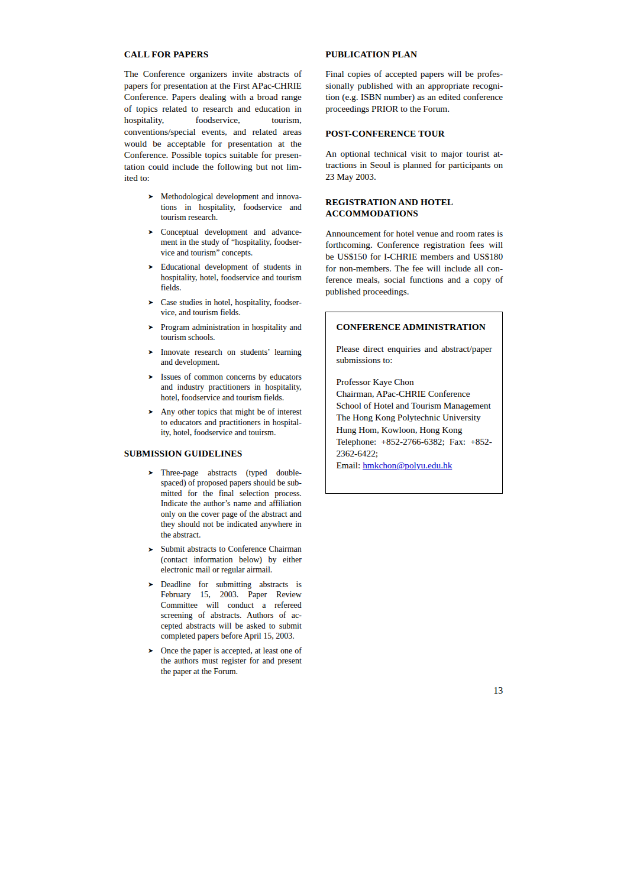CALL FOR PAPERS
The Conference organizers invite abstracts of papers for presentation at the First APac-CHRIE Conference. Papers dealing with a broad range of topics related to research and education in hospitality, foodservice, tourism, conventions/special events, and related areas would be acceptable for presentation at the Conference. Possible topics suitable for presentation could include the following but not limited to:
Methodological development and innovations in hospitality, foodservice and tourism research.
Conceptual development and advancement in the study of “hospitality, foodservice and tourism” concepts.
Educational development of students in hospitality, hotel, foodservice and tourism fields.
Case studies in hotel, hospitality, foodservice, and tourism fields.
Program administration in hospitality and tourism schools.
Innovate research on students’ learning and development.
Issues of common concerns by educators and industry practitioners in hospitality, hotel, foodservice and tourism fields.
Any other topics that might be of interest to educators and practitioners in hospitality, hotel, foodservice and touirsm.
SUBMISSION GUIDELINES
Three-page abstracts (typed double-spaced) of proposed papers should be submitted for the final selection process. Indicate the author’s name and affiliation only on the cover page of the abstract and they should not be indicated anywhere in the abstract.
Submit abstracts to Conference Chairman (contact information below) by either electronic mail or regular airmail.
Deadline for submitting abstracts is February 15, 2003. Paper Review Committee will conduct a refereed screening of abstracts. Authors of accepted abstracts will be asked to submit completed papers before April 15, 2003.
Once the paper is accepted, at least one of the authors must register for and present the paper at the Forum.
PUBLICATION PLAN
Final copies of accepted papers will be professionally published with an appropriate recognition (e.g. ISBN number) as an edited conference proceedings PRIOR to the Forum.
POST-CONFERENCE TOUR
An optional technical visit to major tourist attractions in Seoul is planned for participants on 23 May 2003.
REGISTRATION AND HOTEL
ACCOMMODATIONS
Announcement for hotel venue and room rates is forthcoming. Conference registration fees will be US$150 for I-CHRIE members and US$180 for non-members. The fee will include all conference meals, social functions and a copy of published proceedings.
CONFERENCE ADMINISTRATION
Please direct enquiries and abstract/paper submissions to:
Professor Kaye Chon Chairman, APac-CHRIE Conference School of Hotel and Tourism Management The Hong Kong Polytechnic University Hung Hom, Kowloon, Hong Kong Telephone: +852-2766-6382; Fax: +852-2362-6422; Email: hmkchon@polyu.edu.hk
13